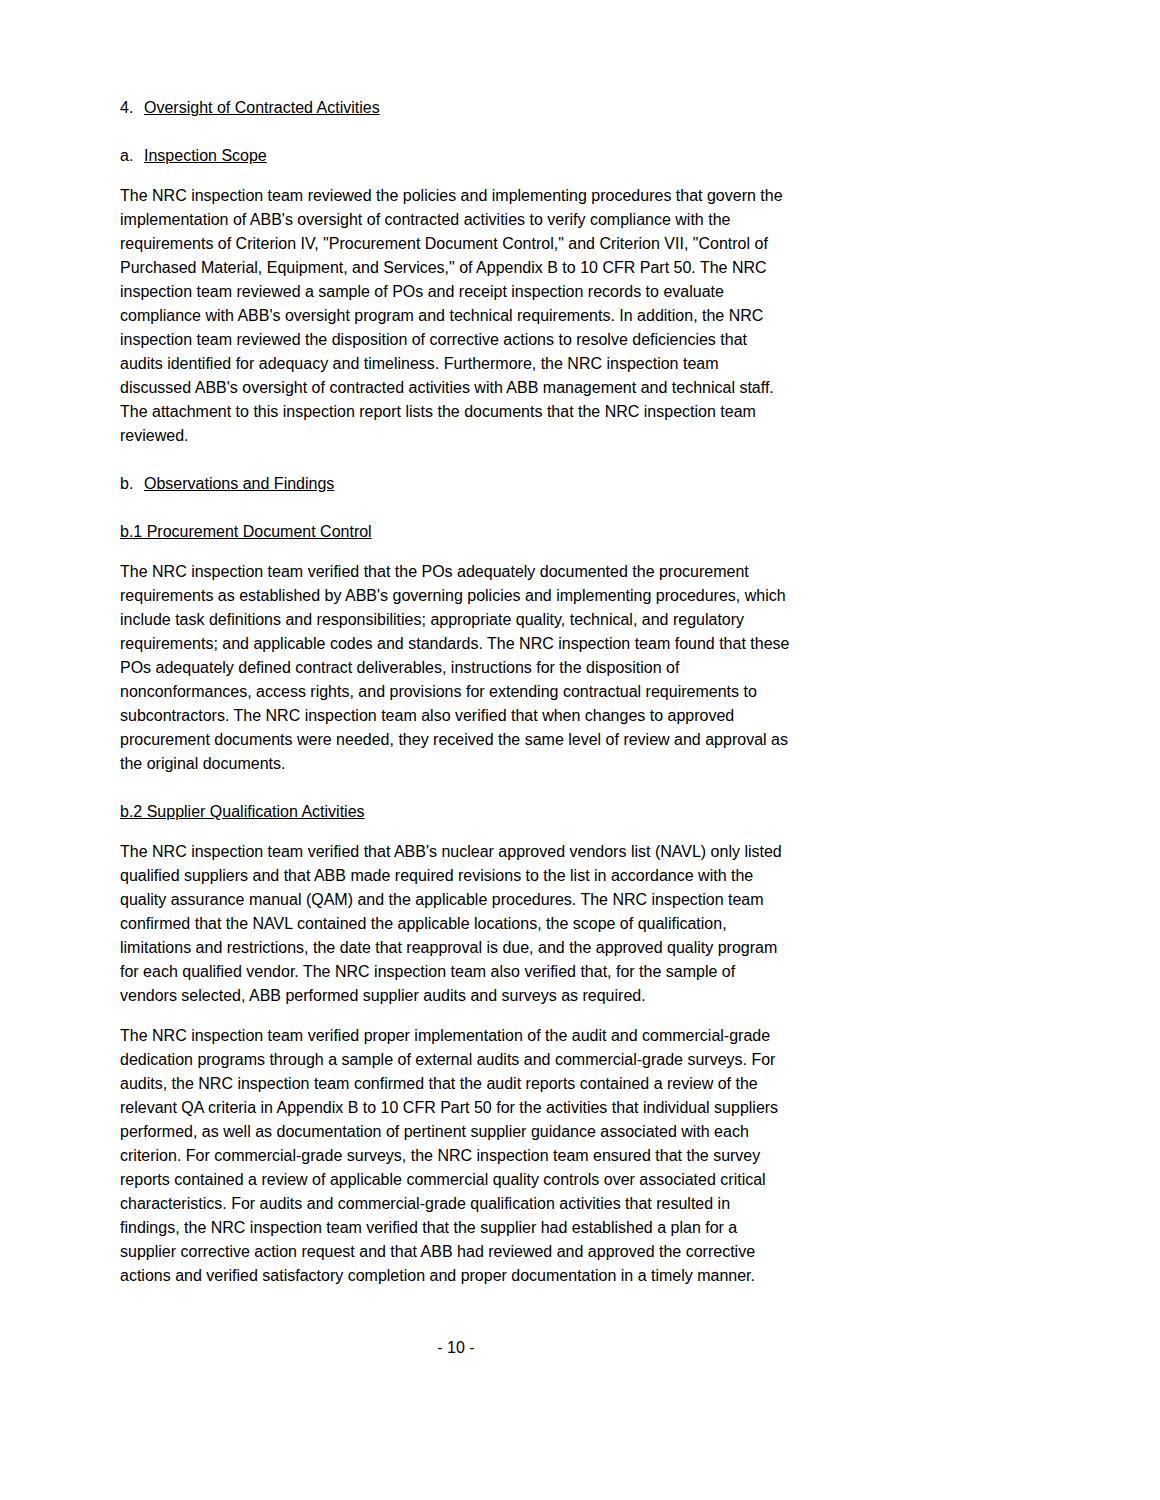4.
Oversight of Contracted Activities
a.
Inspection Scope
The NRC inspection team reviewed the policies and implementing procedures that govern the implementation of ABB's oversight of contracted activities to verify compliance with the requirements of Criterion IV, "Procurement Document Control," and Criterion VII, "Control of Purchased Material, Equipment, and Services," of Appendix B to 10 CFR Part 50. The NRC inspection team reviewed a sample of POs and receipt inspection records to evaluate compliance with ABB's oversight program and technical requirements. In addition, the NRC inspection team reviewed the disposition of corrective actions to resolve deficiencies that audits identified for adequacy and timeliness. Furthermore, the NRC inspection team discussed ABB's oversight of contracted activities with ABB management and technical staff. The attachment to this inspection report lists the documents that the NRC inspection team reviewed.
b.
Observations and Findings
b.1 Procurement Document Control
The NRC inspection team verified that the POs adequately documented the procurement requirements as established by ABB's governing policies and implementing procedures, which include task definitions and responsibilities; appropriate quality, technical, and regulatory requirements; and applicable codes and standards. The NRC inspection team found that these POs adequately defined contract deliverables, instructions for the disposition of nonconformances, access rights, and provisions for extending contractual requirements to subcontractors. The NRC inspection team also verified that when changes to approved procurement documents were needed, they received the same level of review and approval as the original documents.
b.2 Supplier Qualification Activities
The NRC inspection team verified that ABB's nuclear approved vendors list (NAVL) only listed qualified suppliers and that ABB made required revisions to the list in accordance with the quality assurance manual (QAM) and the applicable procedures. The NRC inspection team confirmed that the NAVL contained the applicable locations, the scope of qualification, limitations and restrictions, the date that reapproval is due, and the approved quality program for each qualified vendor. The NRC inspection team also verified that, for the sample of vendors selected, ABB performed supplier audits and surveys as required.
The NRC inspection team verified proper implementation of the audit and commercial-grade dedication programs through a sample of external audits and commercial-grade surveys. For audits, the NRC inspection team confirmed that the audit reports contained a review of the relevant QA criteria in Appendix B to 10 CFR Part 50 for the activities that individual suppliers performed, as well as documentation of pertinent supplier guidance associated with each criterion. For commercial-grade surveys, the NRC inspection team ensured that the survey reports contained a review of applicable commercial quality controls over associated critical characteristics. For audits and commercial-grade qualification activities that resulted in findings, the NRC inspection team verified that the supplier had established a plan for a supplier corrective action request and that ABB had reviewed and approved the corrective actions and verified satisfactory completion and proper documentation in a timely manner.
- 10 -